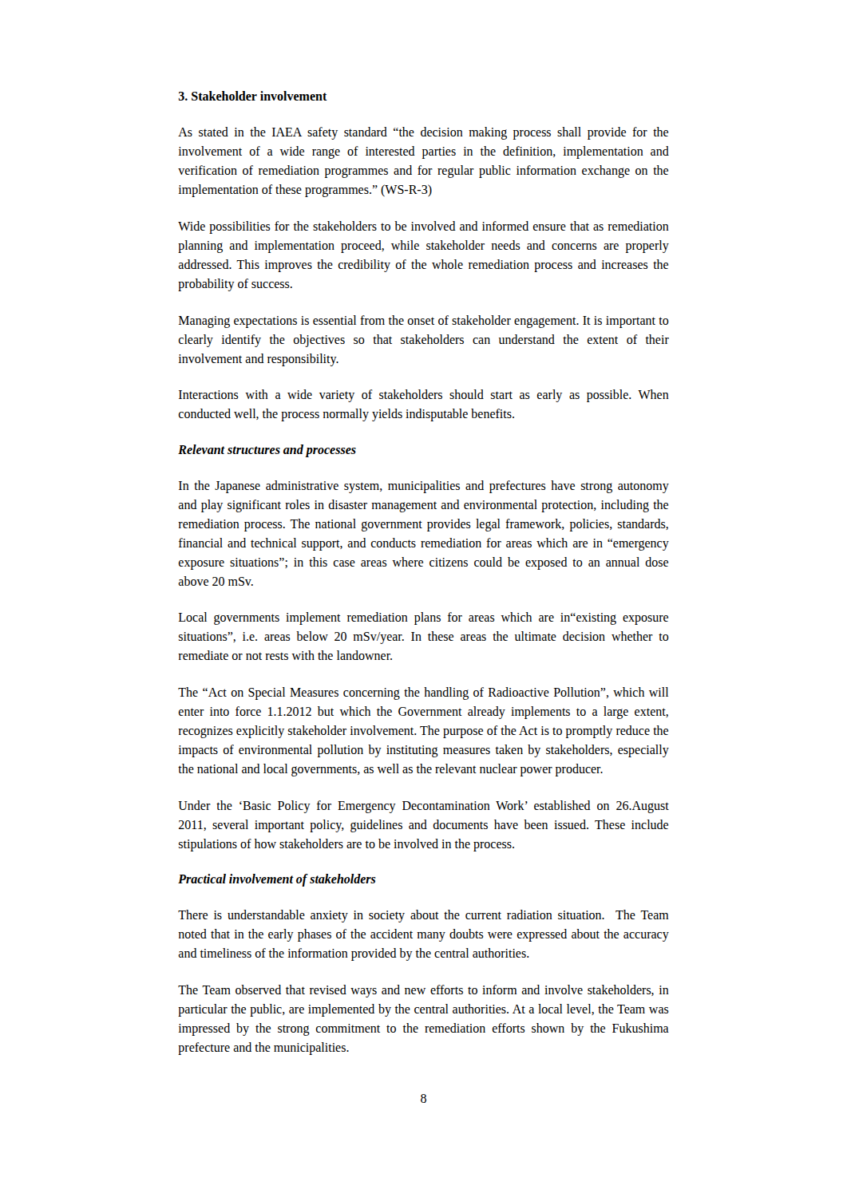3. Stakeholder involvement
As stated in the IAEA safety standard “the decision making process shall provide for the involvement of a wide range of interested parties in the definition, implementation and verification of remediation programmes and for regular public information exchange on the implementation of these programmes.” (WS-R-3)
Wide possibilities for the stakeholders to be involved and informed ensure that as remediation planning and implementation proceed, while stakeholder needs and concerns are properly addressed. This improves the credibility of the whole remediation process and increases the probability of success.
Managing expectations is essential from the onset of stakeholder engagement. It is important to clearly identify the objectives so that stakeholders can understand the extent of their involvement and responsibility.
Interactions with a wide variety of stakeholders should start as early as possible. When conducted well, the process normally yields indisputable benefits.
Relevant structures and processes
In the Japanese administrative system, municipalities and prefectures have strong autonomy and play significant roles in disaster management and environmental protection, including the remediation process. The national government provides legal framework, policies, standards, financial and technical support, and conducts remediation for areas which are in “emergency exposure situations”; in this case areas where citizens could be exposed to an annual dose above 20 mSv.
Local governments implement remediation plans for areas which are in“existing exposure situations”, i.e. areas below 20 mSv/year. In these areas the ultimate decision whether to remediate or not rests with the landowner.
The “Act on Special Measures concerning the handling of Radioactive Pollution”, which will enter into force 1.1.2012 but which the Government already implements to a large extent, recognizes explicitly stakeholder involvement. The purpose of the Act is to promptly reduce the impacts of environmental pollution by instituting measures taken by stakeholders, especially the national and local governments, as well as the relevant nuclear power producer.
Under the ‘Basic Policy for Emergency Decontamination Work’ established on 26.August 2011, several important policy, guidelines and documents have been issued. These include stipulations of how stakeholders are to be involved in the process.
Practical involvement of stakeholders
There is understandable anxiety in society about the current radiation situation. The Team noted that in the early phases of the accident many doubts were expressed about the accuracy and timeliness of the information provided by the central authorities.
The Team observed that revised ways and new efforts to inform and involve stakeholders, in particular the public, are implemented by the central authorities. At a local level, the Team was impressed by the strong commitment to the remediation efforts shown by the Fukushima prefecture and the municipalities.
8